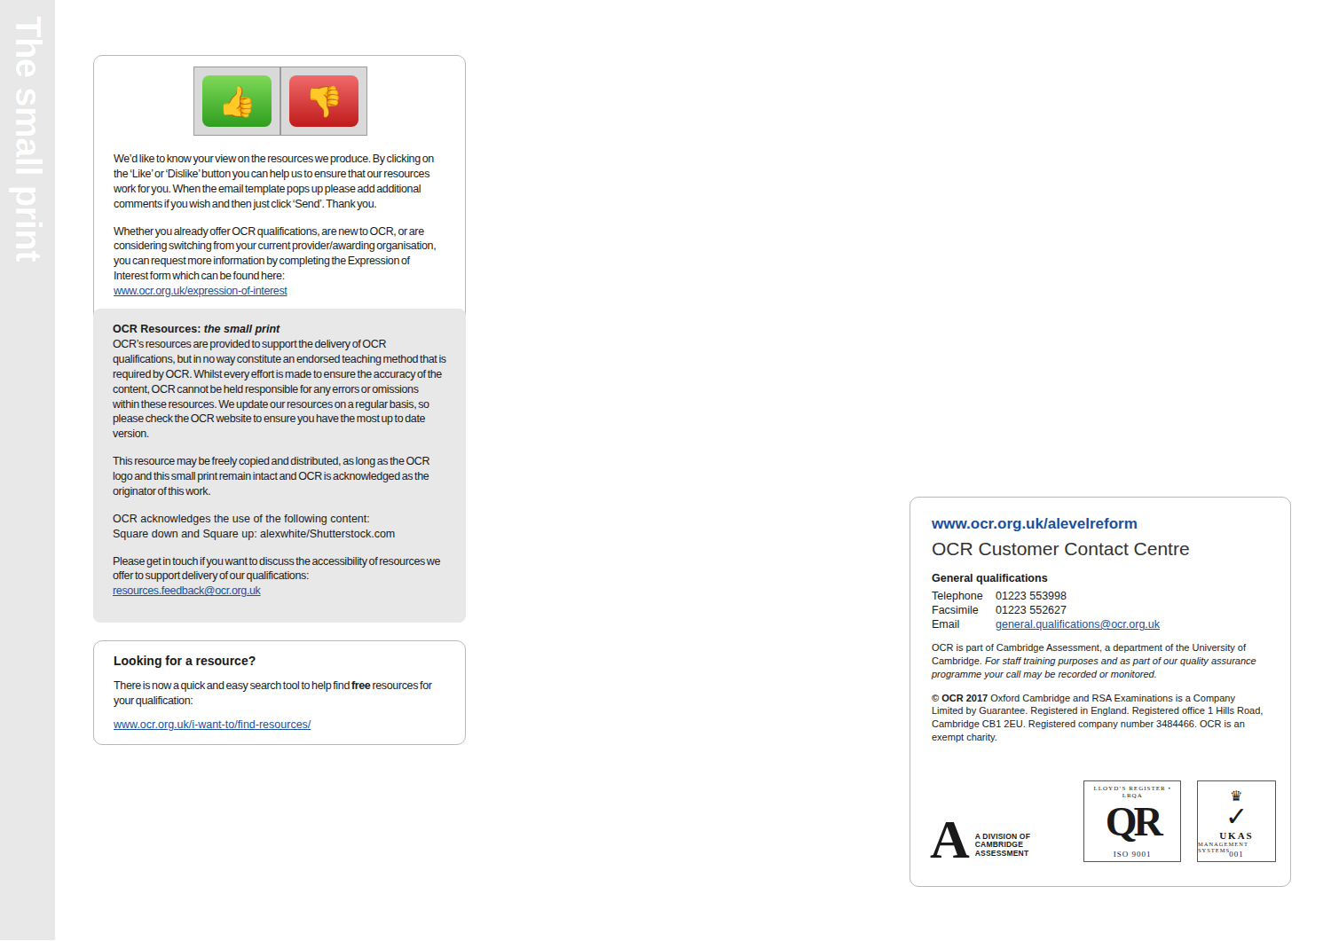The small print
👍
👎
We’d like to know your view on the resources we produce. By clicking on the ‘Like’ or ‘Dislike’ button you can help us to ensure that our resources work for you. When the email template pops up please add additional comments if you wish and then just click ‘Send’. Thank you.
Whether you already offer OCR qualifications, are new to OCR, or are considering switching from your current provider/awarding organisation, you can request more information by completing the Expression of Interest form which can be found here:
www.ocr.org.uk/expression-of-interest
OCR Resources: the small print
OCR’s resources are provided to support the delivery of OCR qualifications, but in no way constitute an endorsed teaching method that is required by OCR. Whilst every effort is made to ensure the accuracy of the content, OCR cannot be held responsible for any errors or omissions within these resources. We update our resources on a regular basis, so please check the OCR website to ensure you have the most up to date version.
This resource may be freely copied and distributed, as long as the OCR logo and this small print remain intact and OCR is acknowledged as the originator of this work.
OCR acknowledges the use of the following content:
Square down and Square up: alexwhite/Shutterstock.com
Please get in touch if you want to discuss the accessibility of resources we offer to support delivery of our qualifications:
resources.feedback@ocr.org.uk
Looking for a resource?
There is now a quick and easy search tool to help find free resources for your qualification:
www.ocr.org.uk/i-want-to/find-resources/
www.ocr.org.uk/alevelreform
OCR Customer Contact Centre
General qualifications
Telephone01223 553998
Facsimile01223 552627
Email general.qualifications@ocr.org.uk
OCR is part of Cambridge Assessment, a department of the University of Cambridge. For staff training purposes and as part of our quality assurance programme your call may be recorded or monitored.
© OCR 2017 Oxford Cambridge and RSA Examinations is a Company Limited by Guarantee. Registered in England. Registered office 1 Hills Road, Cambridge CB1 2EU. Registered company number 3484466. OCR is an exempt charity.
A
A DIVISION OF
CAMBRIDGE ASSESSMENT
LLOYD’S REGISTER • LRQA
QR
ISO 9001
♛
✓
UKAS
MANAGEMENT SYSTEMS
001